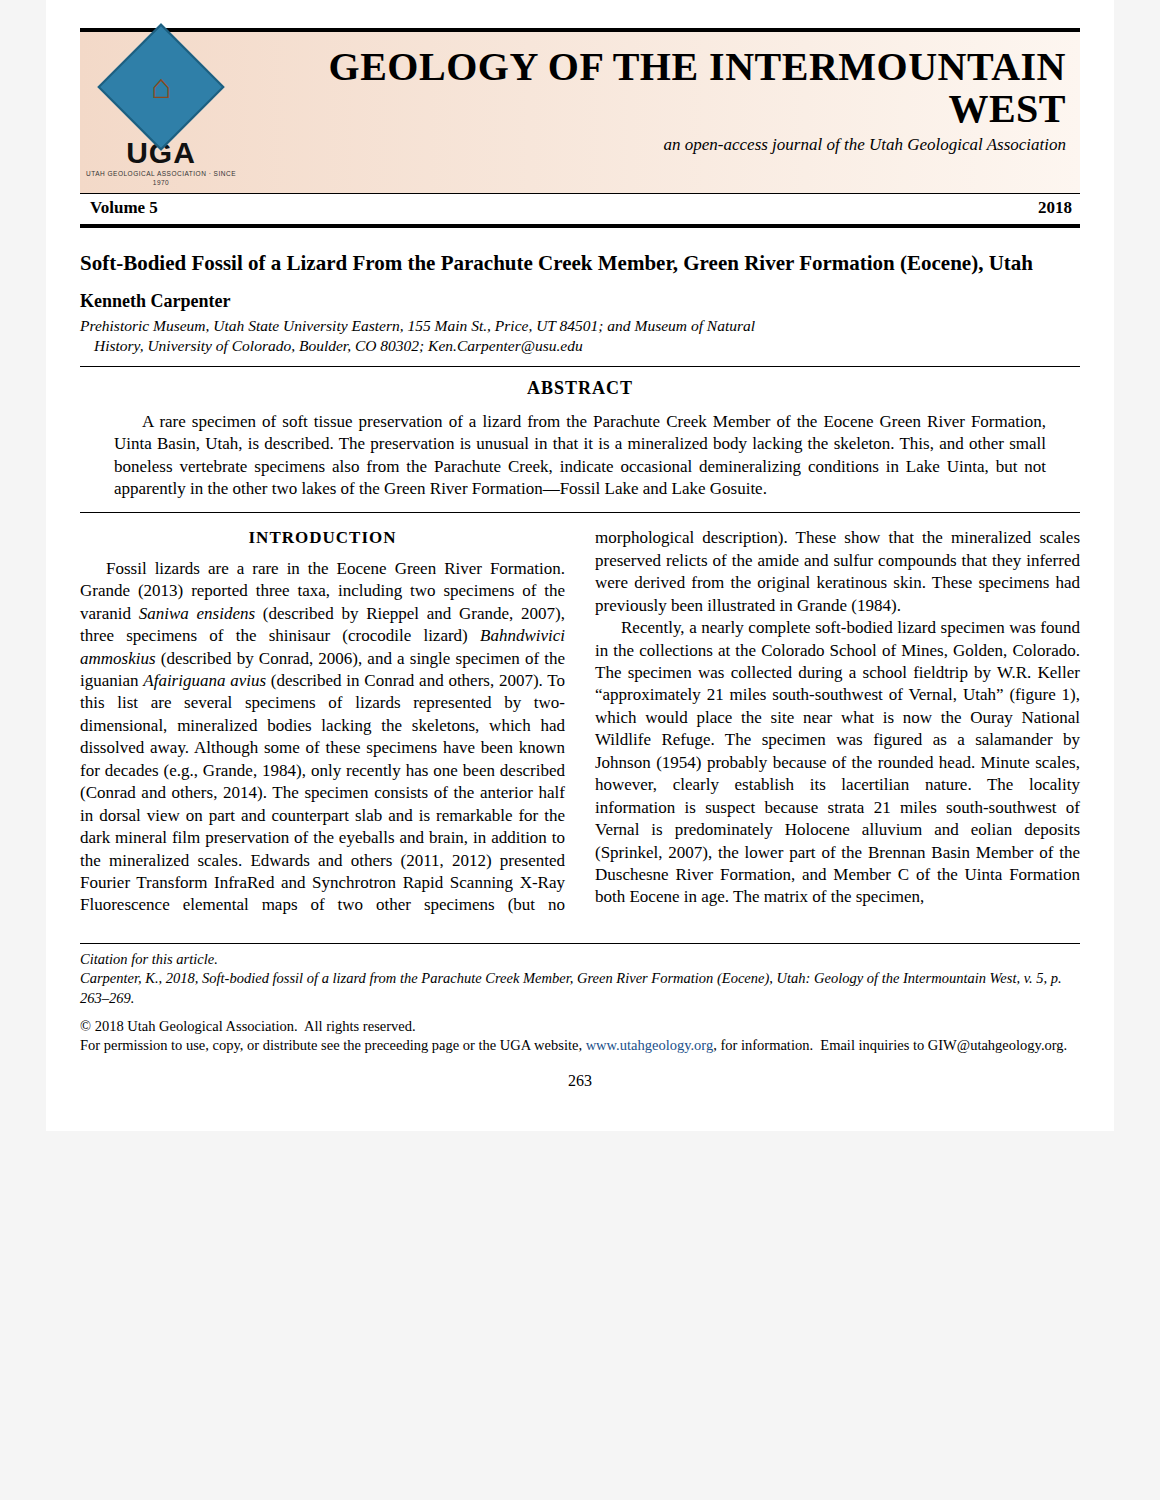⌂
UGA
UTAH GEOLOGICAL ASSOCIATION · SINCE 1970
GEOLOGY OF THE INTERMOUNTAIN WEST
an open-access journal of the Utah Geological Association
Volume 5 2018
Soft-Bodied Fossil of a Lizard From the Parachute Creek Member, Green River Formation (Eocene), Utah
Kenneth Carpenter
Prehistoric Museum, Utah State University Eastern, 155 Main St., Price, UT 84501; and Museum of Natural History, University of Colorado, Boulder, CO 80302; Ken.Carpenter@usu.edu
ABSTRACT
A rare specimen of soft tissue preservation of a lizard from the Parachute Creek Member of the Eocene Green River Formation, Uinta Basin, Utah, is described. The preservation is unusual in that it is a mineralized body lacking the skeleton. This, and other small boneless vertebrate specimens also from the Parachute Creek, indicate occasional demineralizing conditions in Lake Uinta, but not apparently in the other two lakes of the Green River Formation—Fossil Lake and Lake Gosuite.
INTRODUCTION
Fossil lizards are a rare in the Eocene Green River Formation. Grande (2013) reported three taxa, including two specimens of the varanid Saniwa ensidens (described by Rieppel and Grande, 2007), three specimens of the shinisaur (crocodile lizard) Bahndwivici ammoskius (described by Conrad, 2006), and a single specimen of the iguanian Afairiguana avius (described in Conrad and others, 2007). To this list are several specimens of lizards represented by two-dimensional, mineralized bodies lacking the skeletons, which had dissolved away. Although some of these specimens have been known for decades (e.g., Grande, 1984), only recently has one been described (Conrad and others, 2014). The specimen consists of the anterior half in dorsal view on part and counterpart slab and is remarkable for the dark mineral film preservation of the eyeballs and brain, in addition to the mineralized scales. Edwards and others (2011, 2012) presented Fourier Transform InfraRed and Synchrotron Rapid Scanning X-Ray Fluorescence elemental maps of two other specimens (but no morphological description). These show that the mineralized scales preserved relicts of the amide and sulfur compounds that they inferred were derived from the original keratinous skin. These specimens had previously been illustrated in Grande (1984).
Recently, a nearly complete soft-bodied lizard specimen was found in the collections at the Colorado School of Mines, Golden, Colorado. The specimen was collected during a school fieldtrip by W.R. Keller “approximately 21 miles south-southwest of Vernal, Utah” (figure 1), which would place the site near what is now the Ouray National Wildlife Refuge. The specimen was figured as a salamander by Johnson (1954) probably because of the rounded head. Minute scales, however, clearly establish its lacertilian nature. The locality information is suspect because strata 21 miles south-southwest of Vernal is predominately Holocene alluvium and eolian deposits (Sprinkel, 2007), the lower part of the Brennan Basin Member of the Duschesne River Formation, and Member C of the Uinta Formation both Eocene in age. The matrix of the specimen,
Citation for this article.
Carpenter, K., 2018, Soft-bodied fossil of a lizard from the Parachute Creek Member, Green River Formation (Eocene), Utah: Geology of the Intermountain West, v. 5, p. 263–269.
© 2018 Utah Geological Association. All rights reserved.
For permission to use, copy, or distribute see the preceeding page or the UGA website, www.utahgeology.org, for information. Email inquiries to GIW@utahgeology.org.
263